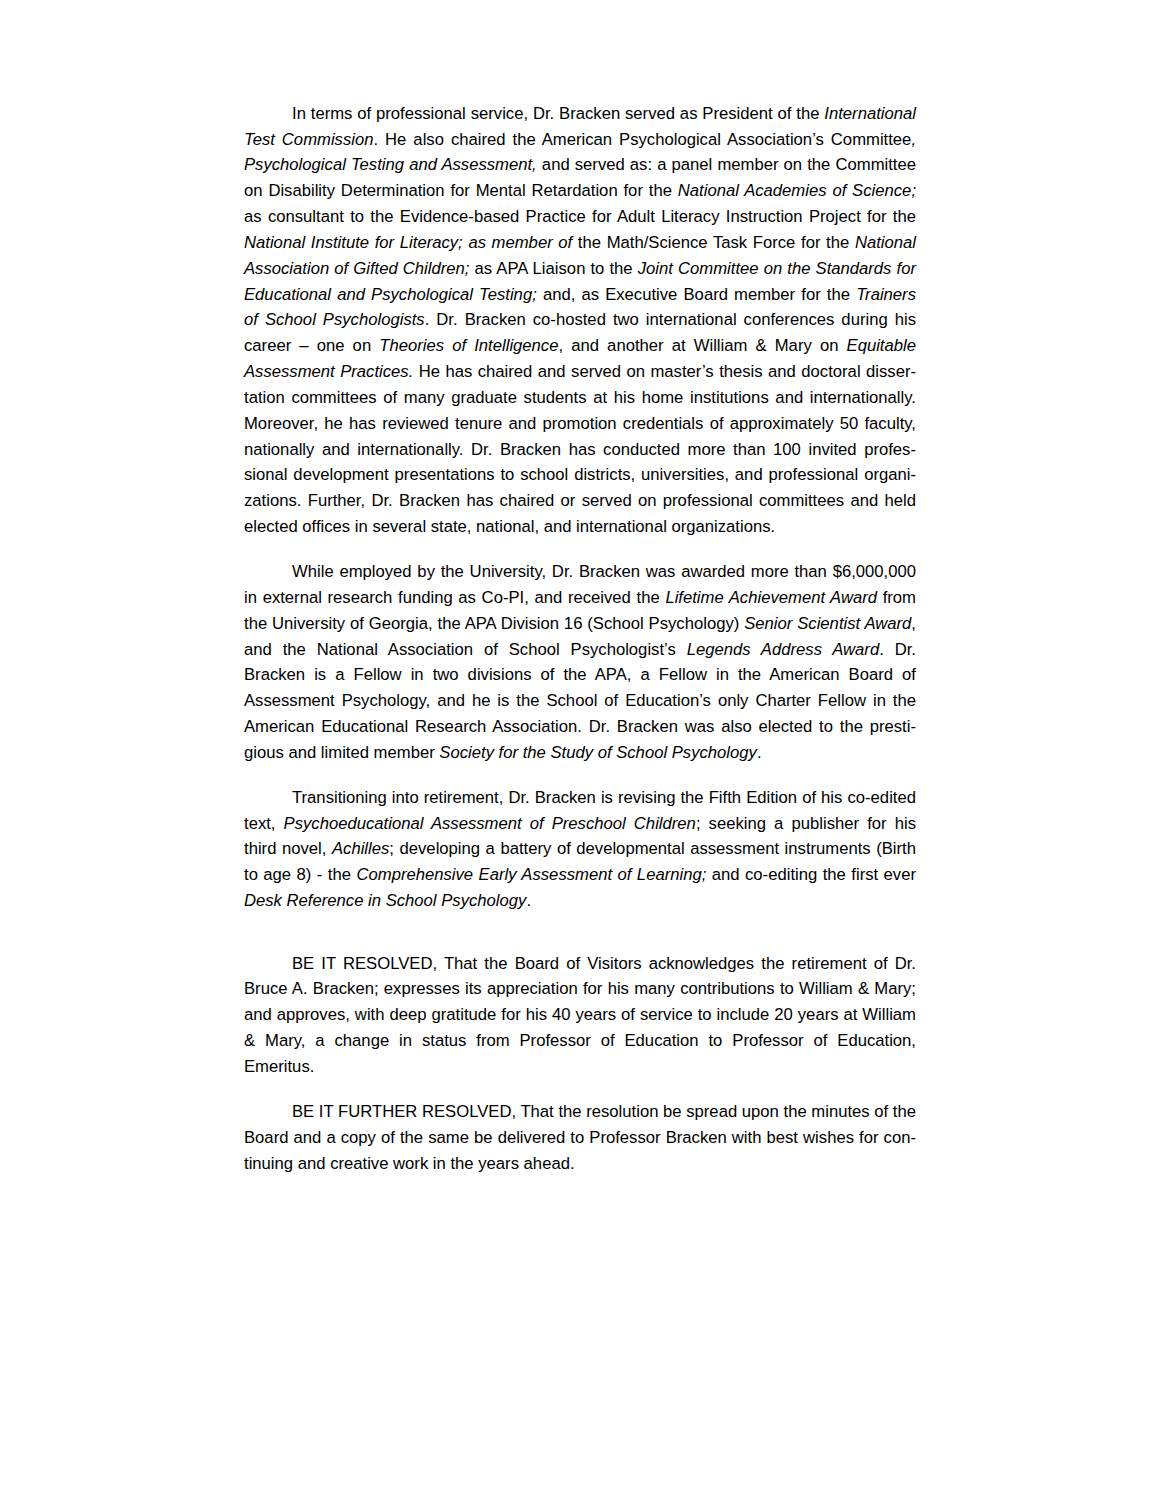In terms of professional service, Dr. Bracken served as President of the International Test Commission. He also chaired the American Psychological Association’s Committee, Psychological Testing and Assessment, and served as: a panel member on the Committee on Disability Determination for Mental Retardation for the National Academies of Science; as consultant to the Evidence-based Practice for Adult Literacy Instruction Project for the National Institute for Literacy; as member of the Math/Science Task Force for the National Association of Gifted Children; as APA Liaison to the Joint Committee on the Standards for Educational and Psychological Testing; and, as Executive Board member for the Trainers of School Psychologists. Dr. Bracken co-hosted two international conferences during his career – one on Theories of Intelligence, and another at William & Mary on Equitable Assessment Practices. He has chaired and served on master’s thesis and doctoral dissertation committees of many graduate students at his home institutions and internationally. Moreover, he has reviewed tenure and promotion credentials of approximately 50 faculty, nationally and internationally. Dr. Bracken has conducted more than 100 invited professional development presentations to school districts, universities, and professional organizations. Further, Dr. Bracken has chaired or served on professional committees and held elected offices in several state, national, and international organizations.
While employed by the University, Dr. Bracken was awarded more than $6,000,000 in external research funding as Co-PI, and received the Lifetime Achievement Award from the University of Georgia, the APA Division 16 (School Psychology) Senior Scientist Award, and the National Association of School Psychologist’s Legends Address Award. Dr. Bracken is a Fellow in two divisions of the APA, a Fellow in the American Board of Assessment Psychology, and he is the School of Education’s only Charter Fellow in the American Educational Research Association. Dr. Bracken was also elected to the prestigious and limited member Society for the Study of School Psychology.
Transitioning into retirement, Dr. Bracken is revising the Fifth Edition of his co-edited text, Psychoeducational Assessment of Preschool Children; seeking a publisher for his third novel, Achilles; developing a battery of developmental assessment instruments (Birth to age 8) - the Comprehensive Early Assessment of Learning; and co-editing the first ever Desk Reference in School Psychology.
BE IT RESOLVED, That the Board of Visitors acknowledges the retirement of Dr. Bruce A. Bracken; expresses its appreciation for his many contributions to William & Mary; and approves, with deep gratitude for his 40 years of service to include 20 years at William & Mary, a change in status from Professor of Education to Professor of Education, Emeritus.
BE IT FURTHER RESOLVED, That the resolution be spread upon the minutes of the Board and a copy of the same be delivered to Professor Bracken with best wishes for continuing and creative work in the years ahead.